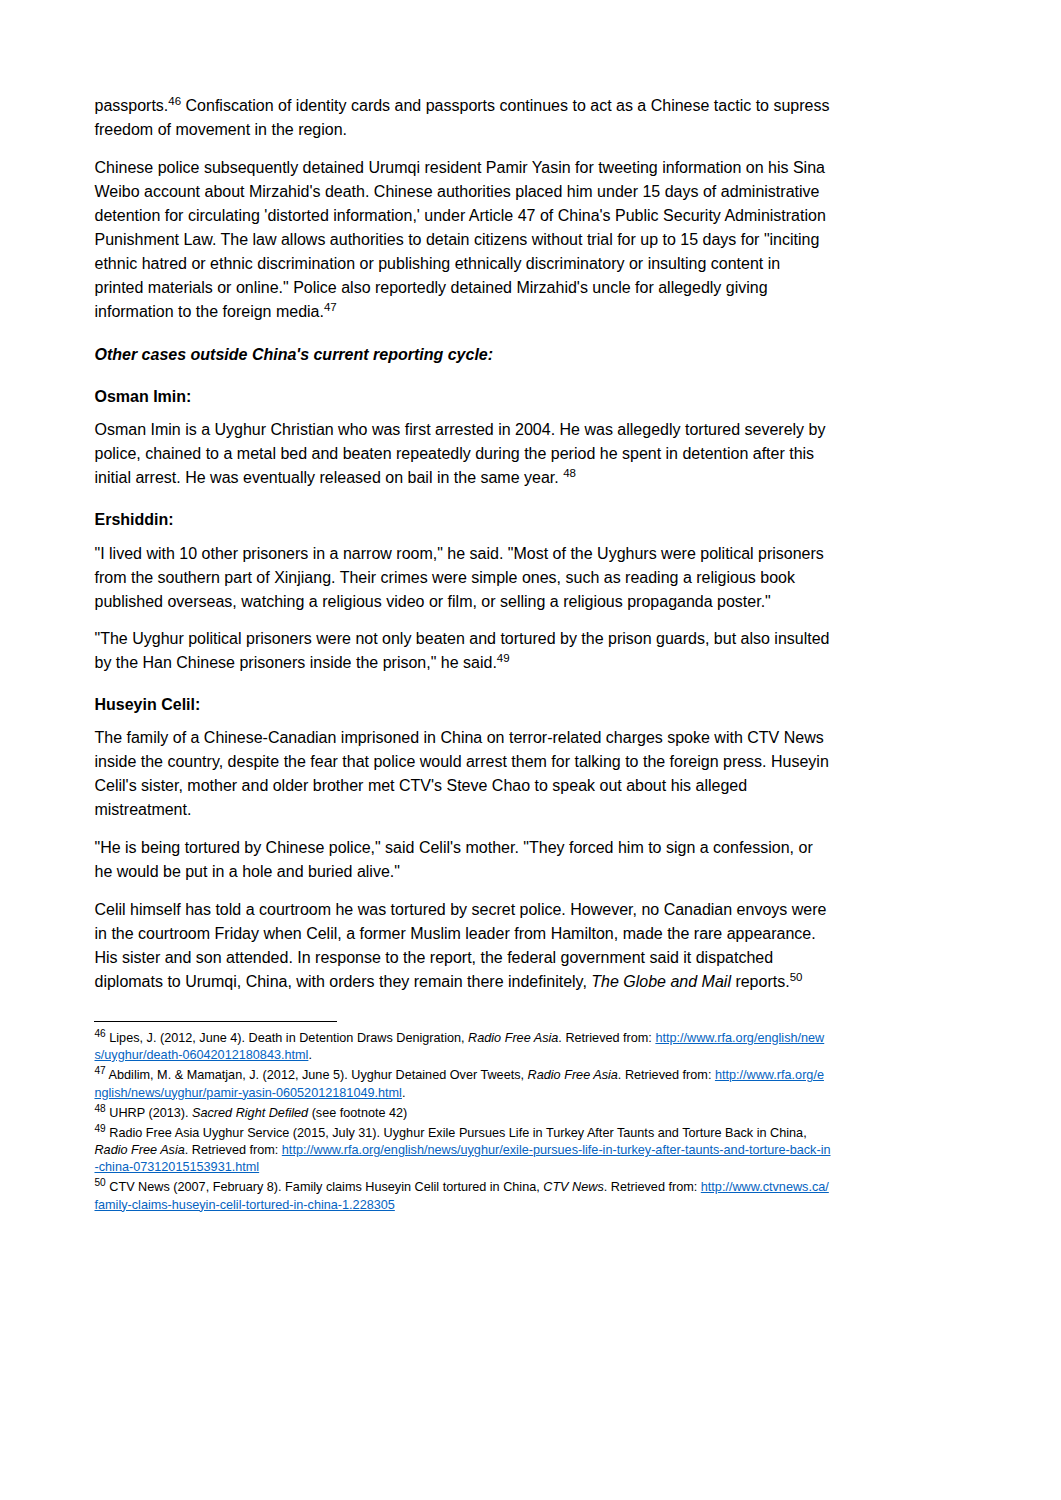passports.46 Confiscation of identity cards and passports continues to act as a Chinese tactic to supress freedom of movement in the region.
Chinese police subsequently detained Urumqi resident Pamir Yasin for tweeting information on his Sina Weibo account about Mirzahid's death. Chinese authorities placed him under 15 days of administrative detention for circulating 'distorted information,' under Article 47 of China's Public Security Administration Punishment Law. The law allows authorities to detain citizens without trial for up to 15 days for "inciting ethnic hatred or ethnic discrimination or publishing ethnically discriminatory or insulting content in printed materials or online." Police also reportedly detained Mirzahid's uncle for allegedly giving information to the foreign media.47
Other cases outside China's current reporting cycle:
Osman Imin:
Osman Imin is a Uyghur Christian who was first arrested in 2004. He was allegedly tortured severely by police, chained to a metal bed and beaten repeatedly during the period he spent in detention after this initial arrest. He was eventually released on bail in the same year. 48
Ershiddin:
"I lived with 10 other prisoners in a narrow room," he said. "Most of the Uyghurs were political prisoners from the southern part of Xinjiang. Their crimes were simple ones, such as reading a religious book published overseas, watching a religious video or film, or selling a religious propaganda poster."
"The Uyghur political prisoners were not only beaten and tortured by the prison guards, but also insulted by the Han Chinese prisoners inside the prison," he said.49
Huseyin Celil:
The family of a Chinese-Canadian imprisoned in China on terror-related charges spoke with CTV News inside the country, despite the fear that police would arrest them for talking to the foreign press. Huseyin Celil's sister, mother and older brother met CTV's Steve Chao to speak out about his alleged mistreatment.
"He is being tortured by Chinese police," said Celil's mother. "They forced him to sign a confession, or he would be put in a hole and buried alive."
Celil himself has told a courtroom he was tortured by secret police. However, no Canadian envoys were in the courtroom Friday when Celil, a former Muslim leader from Hamilton, made the rare appearance. His sister and son attended. In response to the report, the federal government said it dispatched diplomats to Urumqi, China, with orders they remain there indefinitely, The Globe and Mail reports.50
46 Lipes, J. (2012, June 4). Death in Detention Draws Denigration, Radio Free Asia. Retrieved from: http://www.rfa.org/english/news/uyghur/death-06042012180843.html.
47 Abdilim, M. & Mamatjan, J. (2012, June 5). Uyghur Detained Over Tweets, Radio Free Asia. Retrieved from: http://www.rfa.org/english/news/uyghur/pamir-yasin-06052012181049.html.
48 UHRP (2013). Sacred Right Defiled (see footnote 42)
49 Radio Free Asia Uyghur Service (2015, July 31). Uyghur Exile Pursues Life in Turkey After Taunts and Torture Back in China, Radio Free Asia. Retrieved from: http://www.rfa.org/english/news/uyghur/exile-pursues-life-in-turkey-after-taunts-and-torture-back-in-china-07312015153931.html
50 CTV News (2007, February 8). Family claims Huseyin Celil tortured in China, CTV News. Retrieved from: http://www.ctvnews.ca/family-claims-huseyin-celil-tortured-in-china-1.228305